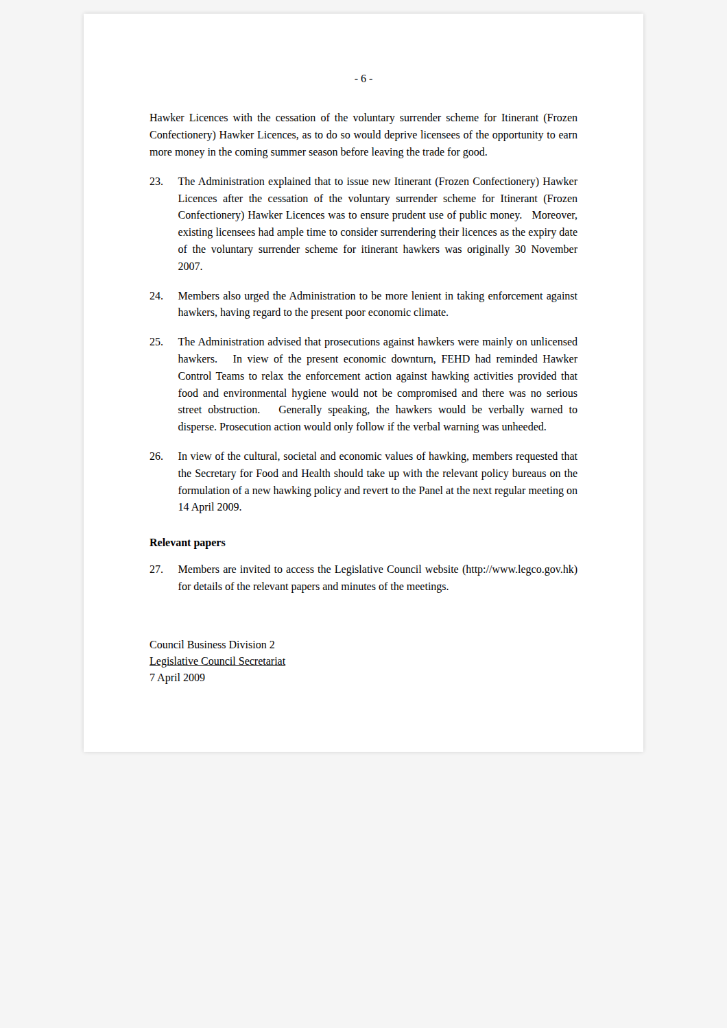- 6 -
Hawker Licences with the cessation of the voluntary surrender scheme for Itinerant (Frozen Confectionery) Hawker Licences, as to do so would deprive licensees of the opportunity to earn more money in the coming summer season before leaving the trade for good.
23. The Administration explained that to issue new Itinerant (Frozen Confectionery) Hawker Licences after the cessation of the voluntary surrender scheme for Itinerant (Frozen Confectionery) Hawker Licences was to ensure prudent use of public money. Moreover, existing licensees had ample time to consider surrendering their licences as the expiry date of the voluntary surrender scheme for itinerant hawkers was originally 30 November 2007.
24. Members also urged the Administration to be more lenient in taking enforcement against hawkers, having regard to the present poor economic climate.
25. The Administration advised that prosecutions against hawkers were mainly on unlicensed hawkers. In view of the present economic downturn, FEHD had reminded Hawker Control Teams to relax the enforcement action against hawking activities provided that food and environmental hygiene would not be compromised and there was no serious street obstruction. Generally speaking, the hawkers would be verbally warned to disperse. Prosecution action would only follow if the verbal warning was unheeded.
26. In view of the cultural, societal and economic values of hawking, members requested that the Secretary for Food and Health should take up with the relevant policy bureaus on the formulation of a new hawking policy and revert to the Panel at the next regular meeting on 14 April 2009.
Relevant papers
27. Members are invited to access the Legislative Council website (http://www.legco.gov.hk) for details of the relevant papers and minutes of the meetings.
Council Business Division 2
Legislative Council Secretariat
7 April 2009